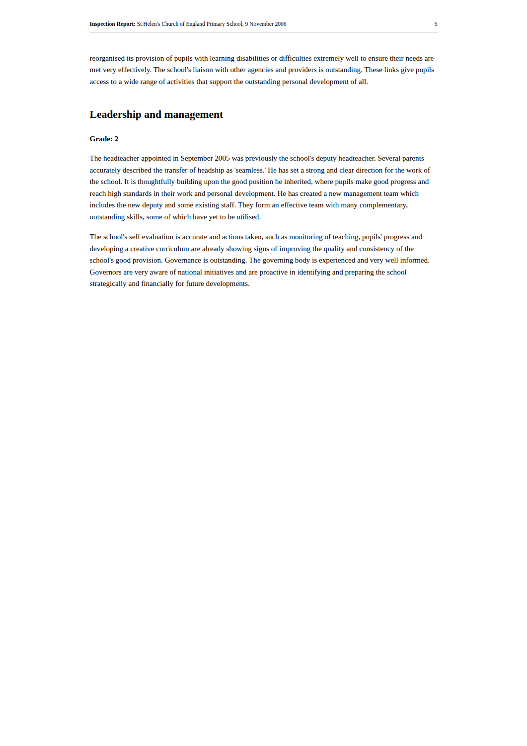Inspection Report: St Helen's Church of England Primary School, 9 November 2006 5
reorganised its provision of pupils with learning disabilities or difficulties extremely well to ensure their needs are met very effectively. The school's liaison with other agencies and providers is outstanding. These links give pupils access to a wide range of activities that support the outstanding personal development of all.
Leadership and management
Grade: 2
The headteacher appointed in September 2005 was previously the school's deputy headteacher. Several parents accurately described the transfer of headship as 'seamless.' He has set a strong and clear direction for the work of the school. It is thoughtfully building upon the good position he inherited, where pupils make good progress and reach high standards in their work and personal development. He has created a new management team which includes the new deputy and some existing staff. They form an effective team with many complementary, outstanding skills, some of which have yet to be utilised.
The school's self evaluation is accurate and actions taken, such as monitoring of teaching, pupils' progress and developing a creative curriculum are already showing signs of improving the quality and consistency of the school's good provision. Governance is outstanding. The governing body is experienced and very well informed. Governors are very aware of national initiatives and are proactive in identifying and preparing the school strategically and financially for future developments.